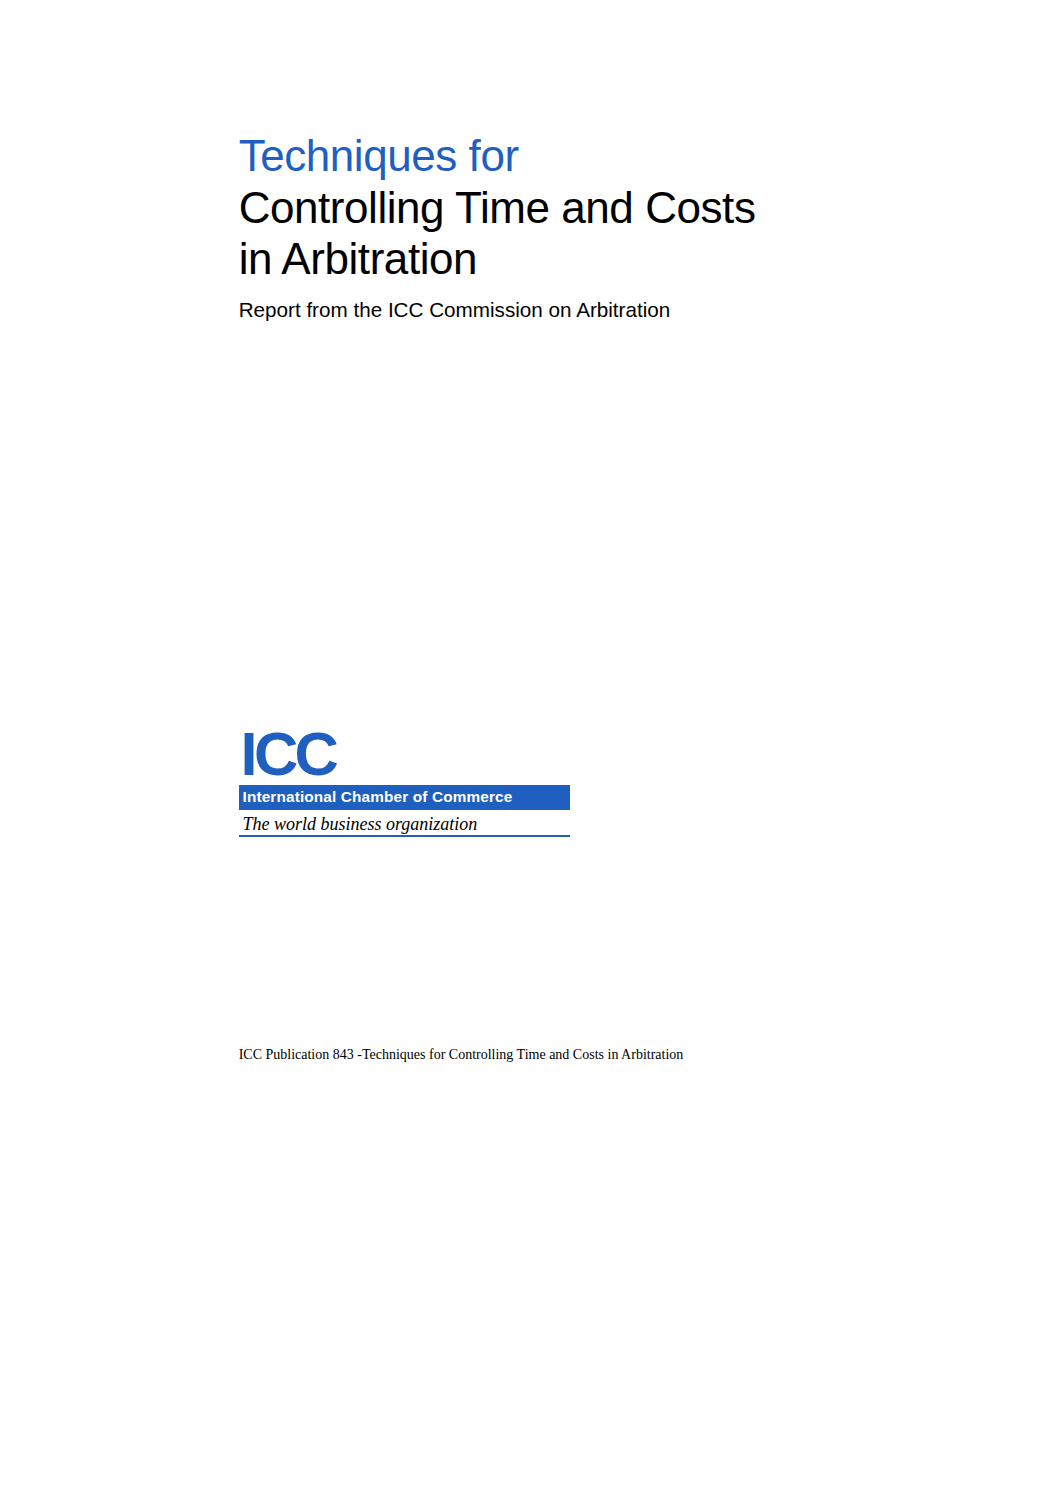Techniques for Controlling Time and Costs in Arbitration
Report from the ICC Commission on Arbitration
ICC
International Chamber of Commerce
The world business organization
ICC Publication 843 -Techniques for Controlling Time and Costs in Arbitration